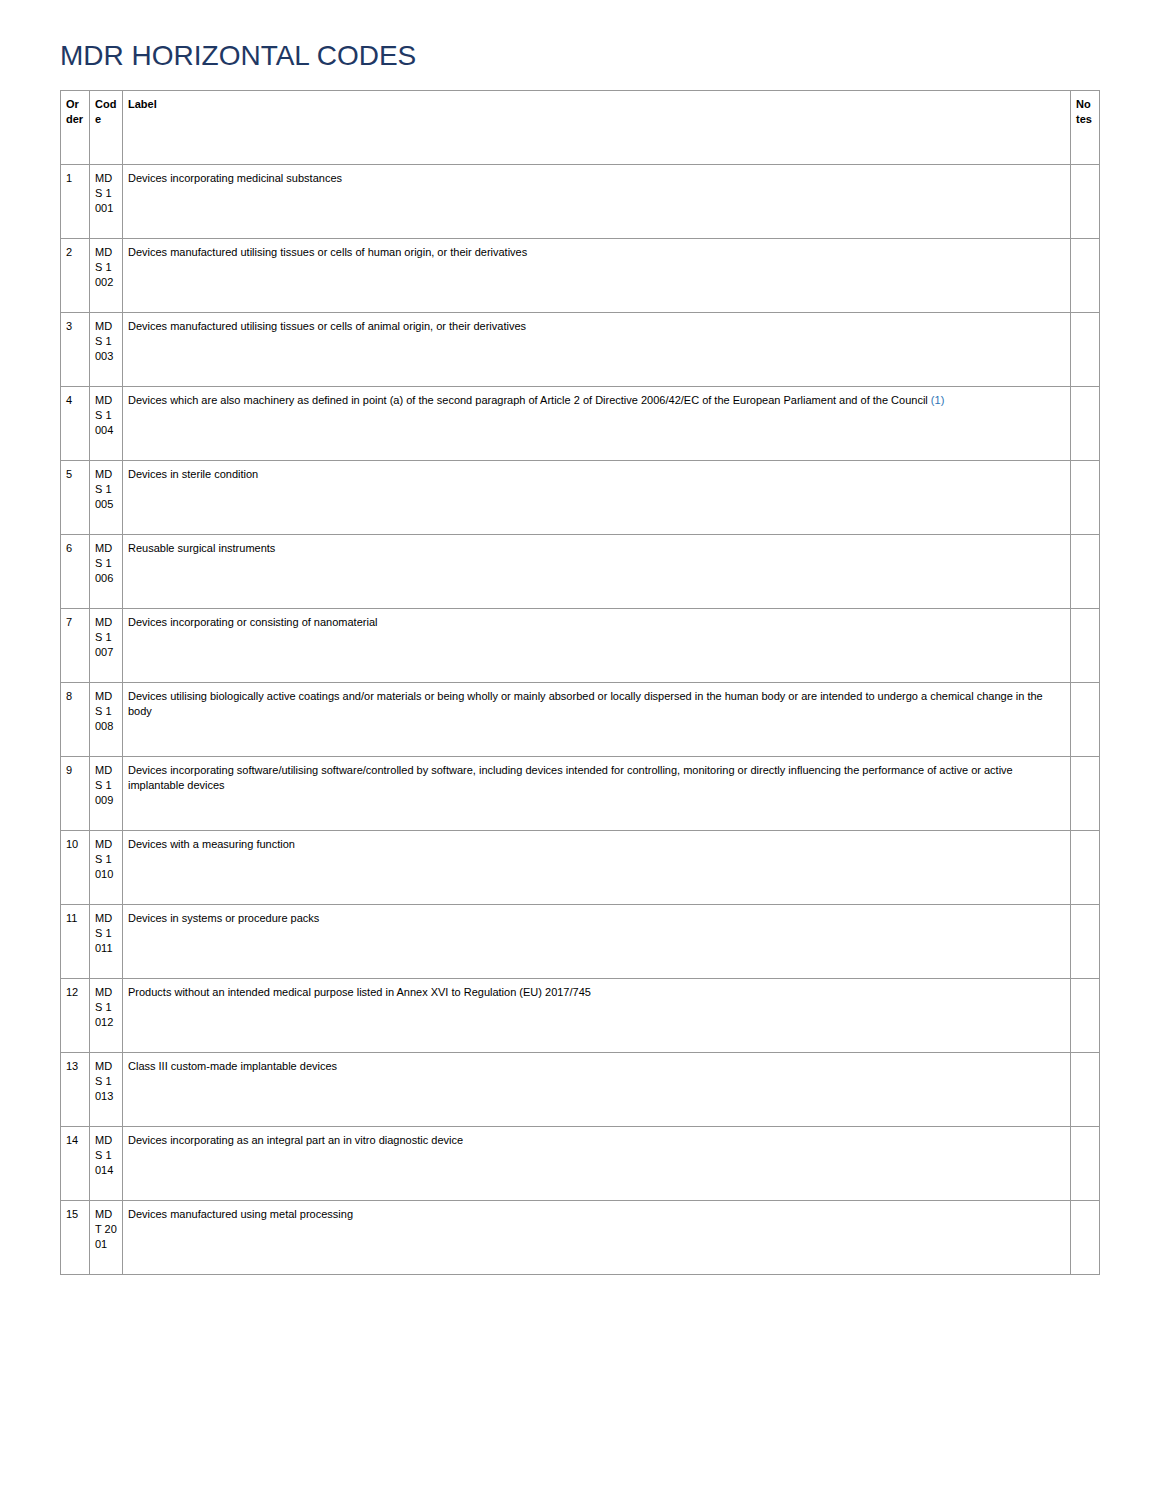MDR HORIZONTAL CODES
| Order | Code | Label | Notes |
| --- | --- | --- | --- |
| 1 | MDS 1001 | Devices incorporating medicinal substances | |
| 2 | MDS 1002 | Devices manufactured utilising tissues or cells of human origin, or their derivatives | |
| 3 | MDS 1003 | Devices manufactured utilising tissues or cells of animal origin, or their derivatives | |
| 4 | MDS 1004 | Devices which are also machinery as defined in point (a) of the second paragraph of Article 2 of Directive 2006/42/EC of the European Parliament and of the Council (1) | |
| 5 | MDS 1005 | Devices in sterile condition | |
| 6 | MDS 1006 | Reusable surgical instruments | |
| 7 | MDS 1007 | Devices incorporating or consisting of nanomaterial | |
| 8 | MDS 1008 | Devices utilising biologically active coatings and/or materials or being wholly or mainly absorbed or locally dispersed in the human body or are intended to undergo a chemical change in the body | |
| 9 | MDS 1009 | Devices incorporating software/utilising software/controlled by software, including devices intended for controlling, monitoring or directly influencing the performance of active or active implantable devices | |
| 10 | MDS 1010 | Devices with a measuring function | |
| 11 | MDS 1011 | Devices in systems or procedure packs | |
| 12 | MDS 1012 | Products without an intended medical purpose listed in Annex XVI to Regulation (EU) 2017/745 | |
| 13 | MDS 1013 | Class III custom-made implantable devices | |
| 14 | MDS 1014 | Devices incorporating as an integral part an in vitro diagnostic device | |
| 15 | MDT 2001 | Devices manufactured using metal processing | |